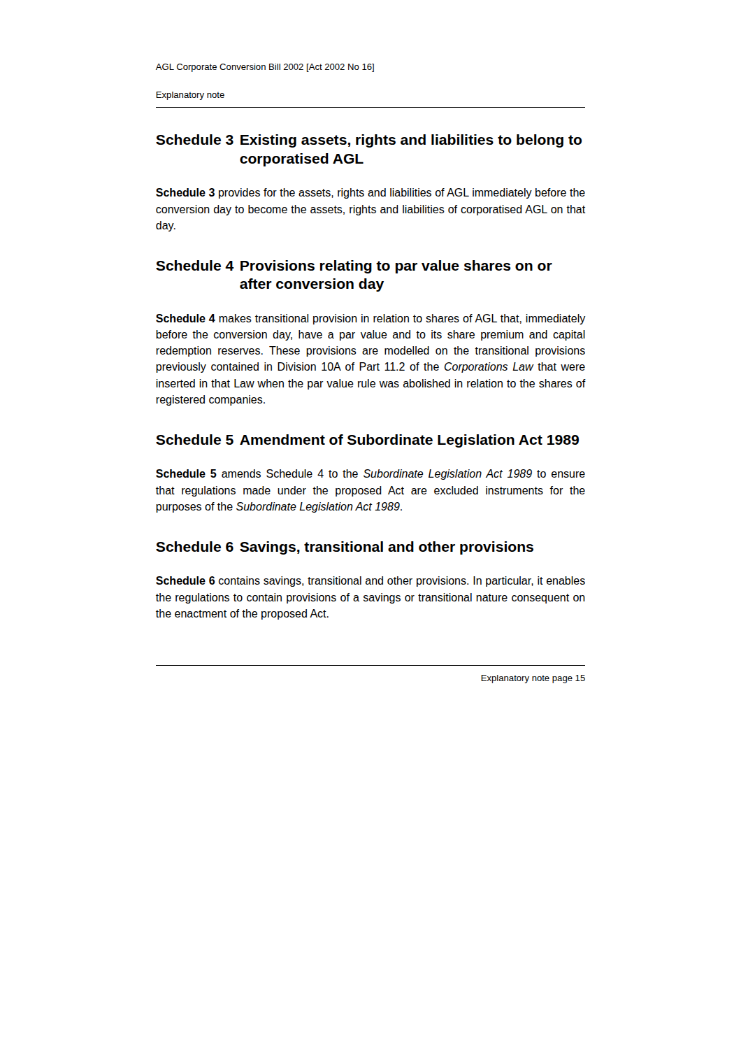AGL Corporate Conversion Bill 2002 [Act 2002 No 16]
Explanatory note
Schedule 3 Existing assets, rights and liabilities to belong to corporatised AGL
Schedule 3 provides for the assets, rights and liabilities of AGL immediately before the conversion day to become the assets, rights and liabilities of corporatised AGL on that day.
Schedule 4 Provisions relating to par value shares on or after conversion day
Schedule 4 makes transitional provision in relation to shares of AGL that, immediately before the conversion day, have a par value and to its share premium and capital redemption reserves. These provisions are modelled on the transitional provisions previously contained in Division 10A of Part 11.2 of the Corporations Law that were inserted in that Law when the par value rule was abolished in relation to the shares of registered companies.
Schedule 5 Amendment of Subordinate Legislation Act 1989
Schedule 5 amends Schedule 4 to the Subordinate Legislation Act 1989 to ensure that regulations made under the proposed Act are excluded instruments for the purposes of the Subordinate Legislation Act 1989.
Schedule 6 Savings, transitional and other provisions
Schedule 6 contains savings, transitional and other provisions. In particular, it enables the regulations to contain provisions of a savings or transitional nature consequent on the enactment of the proposed Act.
Explanatory note page 15